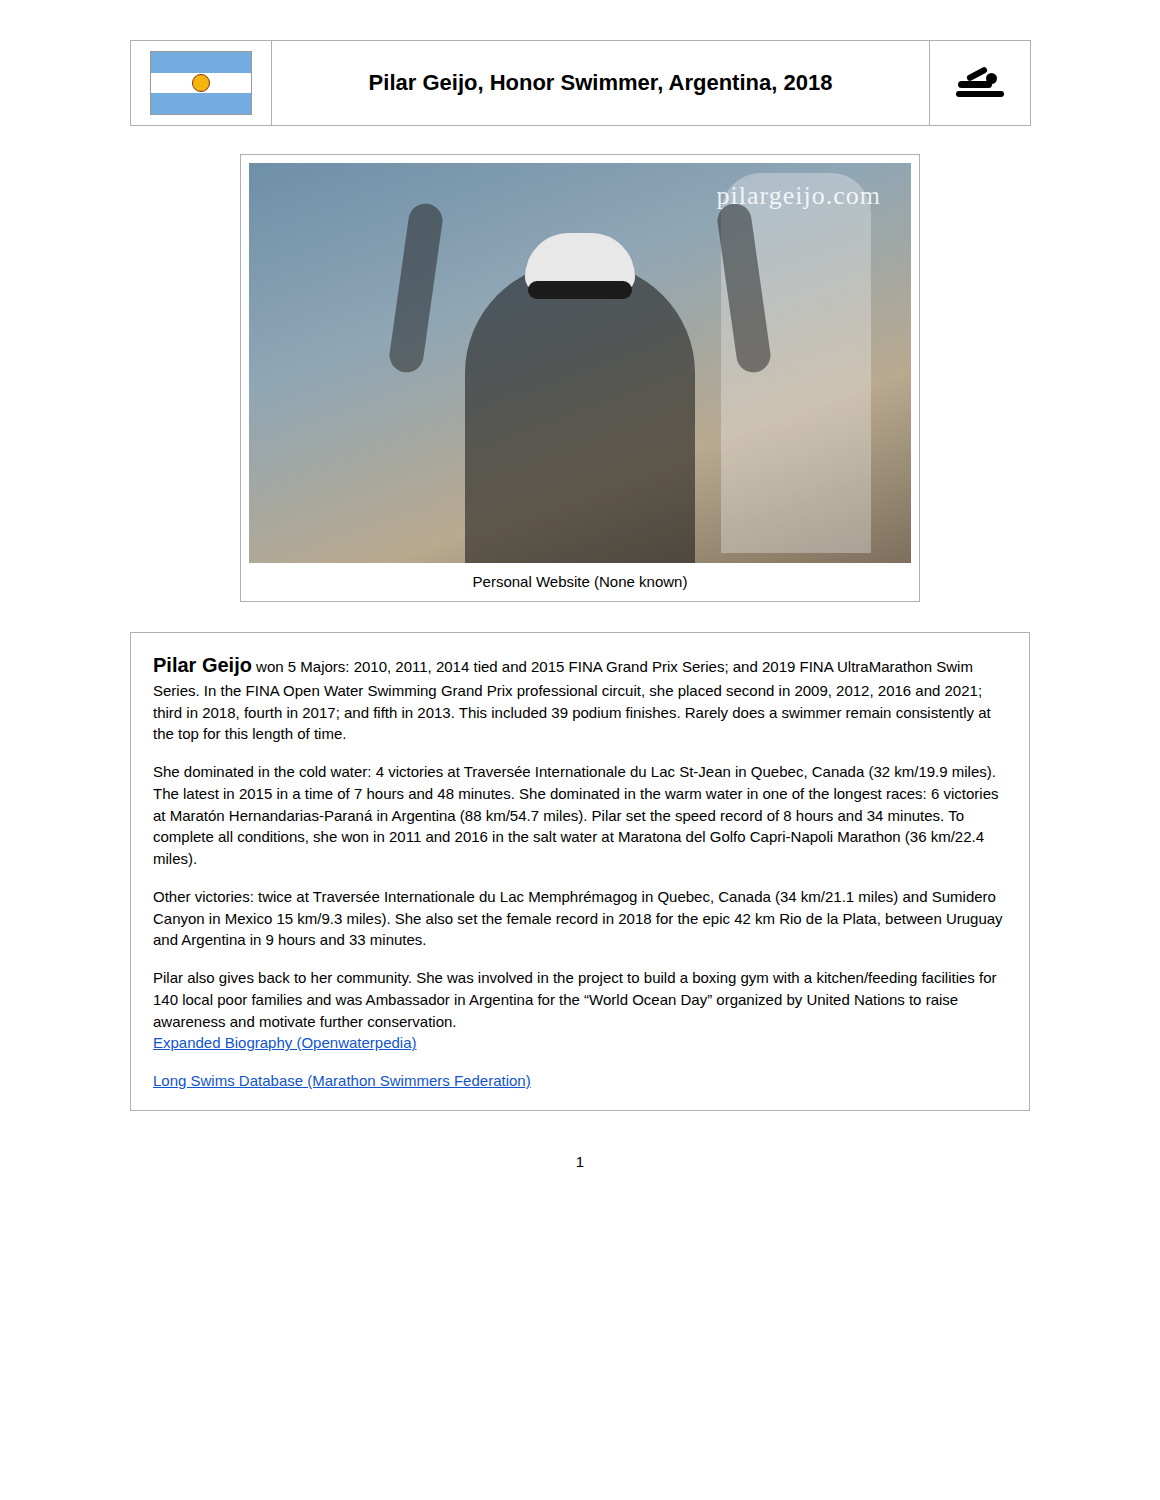Pilar Geijo, Honor Swimmer, Argentina, 2018
pilargeijo.com
Personal Website (None known)
Pilar Geijo won 5 Majors: 2010, 2011, 2014 tied and 2015 FINA Grand Prix Series; and 2019 FINA UltraMarathon Swim Series. In the FINA Open Water Swimming Grand Prix professional circuit, she placed second in 2009, 2012, 2016 and 2021; third in 2018, fourth in 2017; and fifth in 2013. This included 39 podium finishes. Rarely does a swimmer remain consistently at the top for this length of time.
She dominated in the cold water: 4 victories at Traversée Internationale du Lac St-Jean in Quebec, Canada (32 km/19.9 miles). The latest in 2015 in a time of 7 hours and 48 minutes. She dominated in the warm water in one of the longest races: 6 victories at Maratón Hernandarias-Paraná in Argentina (88 km/54.7 miles). Pilar set the speed record of 8 hours and 34 minutes. To complete all conditions, she won in 2011 and 2016 in the salt water at Maratona del Golfo Capri-Napoli Marathon (36 km/22.4 miles).
Other victories: twice at Traversée Internationale du Lac Memphrémagog in Quebec, Canada (34 km/21.1 miles) and Sumidero Canyon in Mexico 15 km/9.3 miles). She also set the female record in 2018 for the epic 42 km Rio de la Plata, between Uruguay and Argentina in 9 hours and 33 minutes.
Pilar also gives back to her community. She was involved in the project to build a boxing gym with a kitchen/feeding facilities for 140 local poor families and was Ambassador in Argentina for the “World Ocean Day” organized by United Nations to raise awareness and motivate further conservation.
Expanded Biography (Openwaterpedia)
Long Swims Database (Marathon Swimmers Federation)
1